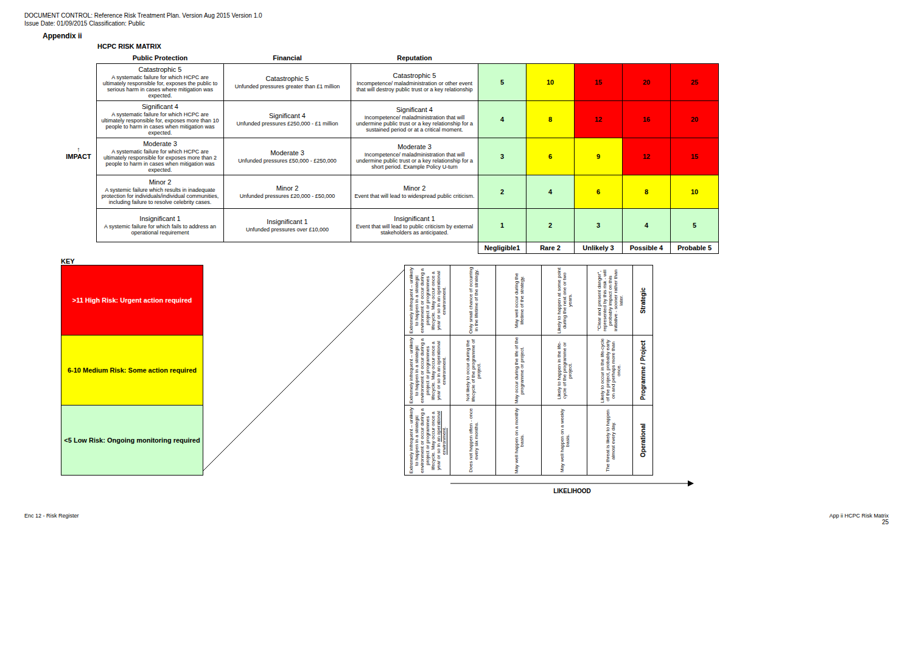DOCUMENT CONTROL: Reference Risk Treatment Plan. Version Aug 2015 Version 1.0
Issue Date: 01/09/2015 Classification: Public
Appendix ii
HCPC RISK MATRIX
| ↑ IMPACT | Public Protection | Financial | Reputation | |
| Catastrophic 5 A systematic failure for which HCPC are ultimately responsible for, exposes the public to serious harm in cases where mitigation was expected. | Catastrophic 5 Unfunded pressures greater than £1 million | Catastrophic 5 Incompetence/ maladministration or other event that will destroy public trust or a key relationship | 5 | 10 | 15 | 20 | 25 |
| Significant 4 A systematic failure for which HCPC are ultimately responsible for, exposes more than 10 people to harm in cases when mitigation was expected. | Significant 4 Unfunded pressures £250,000 - £1 million | Significant 4 Incompetence/ maladministration that will undermine public trust or a key relationship for a sustained period or at a critical moment. | 4 | 8 | 12 | 16 | 20 |
| Moderate 3 A systematic failure for which HCPC are ultimately responsible for exposes more than 2 people to harm in cases when mitigation was expected. | Moderate 3 Unfunded pressures £50,000 - £250,000 | Moderate 3 Incompetence/ maladministration that will undermine public trust or a key relationship for a short period. Example Policy U-turn | 3 | 6 | 9 | 12 | 15 |
| Minor 2 A systemic failure which results in inadequate protection for individuals/individual communities, including failure to resolve celebrity cases. | Minor 2 Unfunded pressures £20,000 - £50,000 | Minor 2 Event that will lead to widespread public criticism. | 2 | 4 | 6 | 8 | 10 |
| Insignificant 1 A systemic failure for which fails to address an operational requirement | Insignificant 1 Unfunded pressures over £10,000 | Insignificant 1 Event that will lead to public criticism by external stakeholders as anticipated. | 1 | 2 | 3 | 4 | 5 |
| | | | Negligible1 | Rare 2 | Unlikely 3 | Possible 4 | Probable 5 |
KEY
| >11 High Risk: Urgent action required | | Extremely infrequent – unlikely to happen in a strategic environment or occur during a project or programmes lifecycle. May occur once a year or so in an operational environment. | Only small chance of occurring in the lifetime of the strategy. | May well occur during the lifetime of the strategy. | Likely to happen at some point during the next one or two years. | "Clear and present danger", represented by this risk - will probably impact on this initiative - sooner rather than later. | Strategic |
| 6-10 Medium Risk: Some action required | Extremely infrequent – unlikely to happen in a strategic environment or occur during a project or programmes lifecycle. May occur once a year or so in an operational environment. | Not likely to occur during the lifecycle of the programme of project. | May occur during the life of the programme or project. | Likely to happen in the life-cycle of the programme or project. | Likely to occur in the life-cycle of the project, probably early on and perhaps more than once. | Programme / Project |
| <5 Low Risk: Ongoing monitoring required | Extremely infrequent – unlikely to happen in a strategic environment or occur during a project or programmes lifecycle. May occur once a year or so in an operational environment . | Does not happen often - once every six months. | May well happen on a monthly basis. | May well happen on a weekly basis. | The threat is likely to happen almost every day. | Operational |
LIKELIHOOD
Enc 12 - Risk Register
App ii HCPC Risk Matrix
25